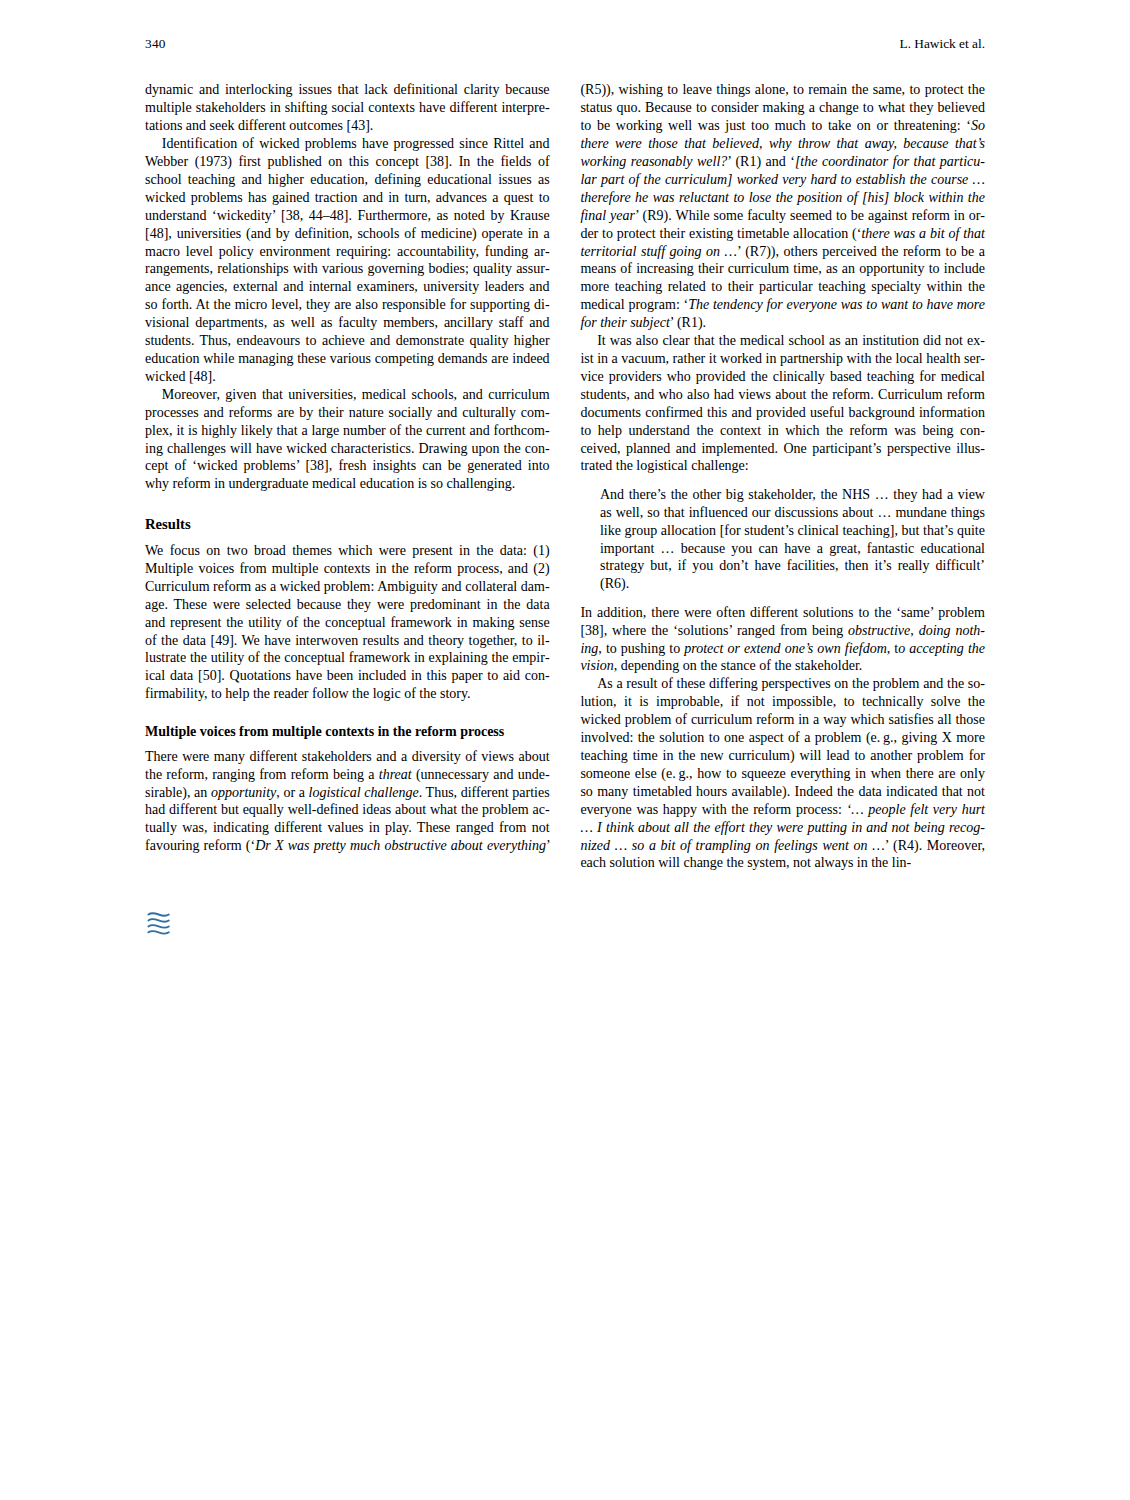340 L. Hawick et al.
dynamic and interlocking issues that lack definitional clarity because multiple stakeholders in shifting social contexts have different interpretations and seek different outcomes [43].
Identification of wicked problems have progressed since Rittel and Webber (1973) first published on this concept [38]. In the fields of school teaching and higher education, defining educational issues as wicked problems has gained traction and in turn, advances a quest to understand ‘wickedity’ [38, 44–48]. Furthermore, as noted by Krause [48], universities (and by definition, schools of medicine) operate in a macro level policy environment requiring: accountability, funding arrangements, relationships with various governing bodies; quality assurance agencies, external and internal examiners, university leaders and so forth. At the micro level, they are also responsible for supporting divisional departments, as well as faculty members, ancillary staff and students. Thus, endeavours to achieve and demonstrate quality higher education while managing these various competing demands are indeed wicked [48].
Moreover, given that universities, medical schools, and curriculum processes and reforms are by their nature socially and culturally complex, it is highly likely that a large number of the current and forthcoming challenges will have wicked characteristics. Drawing upon the concept of ‘wicked problems’ [38], fresh insights can be generated into why reform in undergraduate medical education is so challenging.
Results
We focus on two broad themes which were present in the data: (1) Multiple voices from multiple contexts in the reform process, and (2) Curriculum reform as a wicked problem: Ambiguity and collateral damage. These were selected because they were predominant in the data and represent the utility of the conceptual framework in making sense of the data [49]. We have interwoven results and theory together, to illustrate the utility of the conceptual framework in explaining the empirical data [50]. Quotations have been included in this paper to aid confirmability, to help the reader follow the logic of the story.
Multiple voices from multiple contexts in the reform process
There were many different stakeholders and a diversity of views about the reform, ranging from reform being a threat (unnecessary and undesirable), an opportunity, or a logistical challenge. Thus, different parties had different but equally well-defined ideas about what the problem actually was, indicating different values in play. These ranged from not favouring reform (‘Dr X was pretty much obstructive about everything’ (R5)), wishing to leave things alone, to remain the same, to protect the status quo. Because to consider making a change to what they believed to be working well was just too much to take on or threatening: ‘So there were those that believed, why throw that away, because that’s working reasonably well?’ (R1) and ‘[the coordinator for that particular part of the curriculum] worked very hard to establish the course … therefore he was reluctant to lose the position of [his] block within the final year’ (R9). While some faculty seemed to be against reform in order to protect their existing timetable allocation (‘there was a bit of that territorial stuff going on …’ (R7)), others perceived the reform to be a means of increasing their curriculum time, as an opportunity to include more teaching related to their particular teaching specialty within the medical program: ‘The tendency for everyone was to want to have more for their subject’ (R1).
It was also clear that the medical school as an institution did not exist in a vacuum, rather it worked in partnership with the local health service providers who provided the clinically based teaching for medical students, and who also had views about the reform. Curriculum reform documents confirmed this and provided useful background information to help understand the context in which the reform was being conceived, planned and implemented. One participant’s perspective illustrated the logistical challenge:
And there’s the other big stakeholder, the NHS … they had a view as well, so that influenced our discussions about … mundane things like group allocation [for student’s clinical teaching], but that’s quite important … because you can have a great, fantastic educational strategy but, if you don’t have facilities, then it’s really difficult’ (R6).
In addition, there were often different solutions to the ‘same’ problem [38], where the ‘solutions’ ranged from being obstructive, doing nothing, to pushing to protect or extend one’s own fiefdom, to accepting the vision, depending on the stance of the stakeholder.
As a result of these differing perspectives on the problem and the solution, it is improbable, if not impossible, to technically solve the wicked problem of curriculum reform in a way which satisfies all those involved: the solution to one aspect of a problem (e. g., giving X more teaching time in the new curriculum) will lead to another problem for someone else (e. g., how to squeeze everything in when there are only so many timetabled hours available). Indeed the data indicated that not everyone was happy with the reform process: ‘… people felt very hurt … I think about all the effort they were putting in and not being recognized … so a bit of trampling on feelings went on …’ (R4). Moreover, each solution will change the system, not always in the lin-